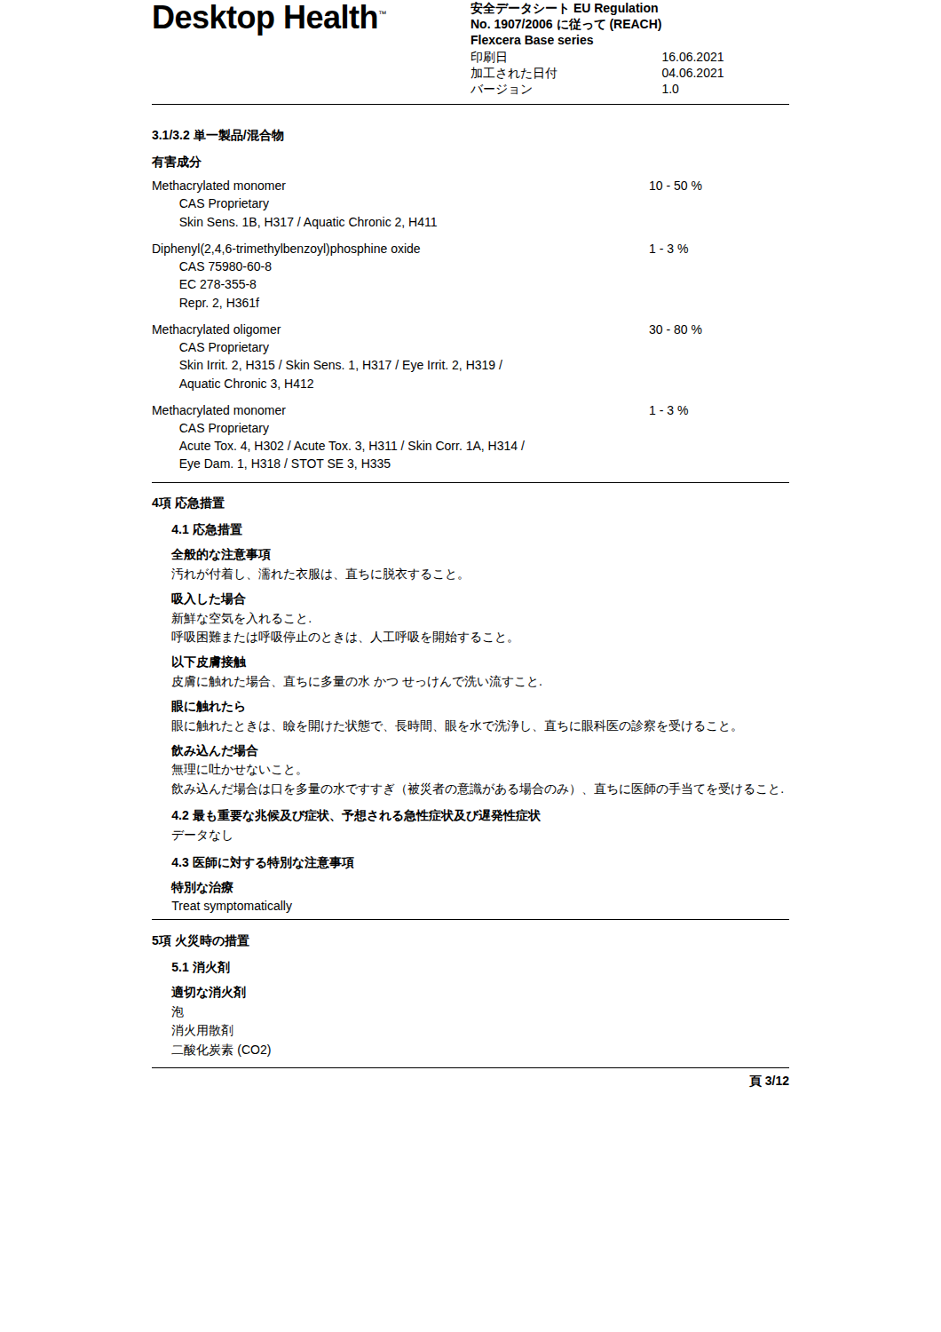Desktop Health™
安全データシート EU Regulation
No. 1907/2006 に従って (REACH)
Flexcera Base series
| 印刷日 | 16.06.2021 |
| 加工された日付 | 04.06.2021 |
| バージョン | 1.0 |
3.1/3.2 単一製品/混合物
有害成分
| Methacrylated monomer CAS Proprietary Skin Sens. 1B, H317 / Aquatic Chronic 2, H411 | 10 - 50 % |
| Diphenyl(2,4,6-trimethylbenzoyl)phosphine oxide CAS 75980-60-8 EC 278-355-8 Repr. 2, H361f | 1 - 3 % |
| Methacrylated oligomer CAS Proprietary Skin Irrit. 2, H315 / Skin Sens. 1, H317 / Eye Irrit. 2, H319 / Aquatic Chronic 3, H412 | 30 - 80 % |
| Methacrylated monomer CAS Proprietary Acute Tox. 4, H302 / Acute Tox. 3, H311 / Skin Corr. 1A, H314 / Eye Dam. 1, H318 / STOT SE 3, H335 | 1 - 3 % |
4項 応急措置
4.1 応急措置
全般的な注意事項
汚れが付着し、濡れた衣服は、直ちに脱衣すること。
吸入した場合
新鮮な空気を入れること.
呼吸困難または呼吸停止のときは、人工呼吸を開始すること。
以下皮膚接触
皮膚に触れた場合、直ちに多量の水 かつ せっけんで洗い流すこと.
眼に触れたら
眼に触れたときは、瞼を開けた状態で、長時間、眼を水で洗浄し、直ちに眼科医の診察を受けること。
飲み込んだ場合
無理に吐かせないこと。
飲み込んだ場合は口を多量の水ですすぎ（被災者の意識がある場合のみ）、直ちに医師の手当てを受けること.
4.2 最も重要な兆候及び症状、予想される急性症状及び遅発性症状
データなし
4.3 医師に対する特別な注意事項
特別な治療
Treat symptomatically
5項 火災時の措置
5.1 消火剤
適切な消火剤
泡
消火用散剤
二酸化炭素 (CO2)
頁 3/12